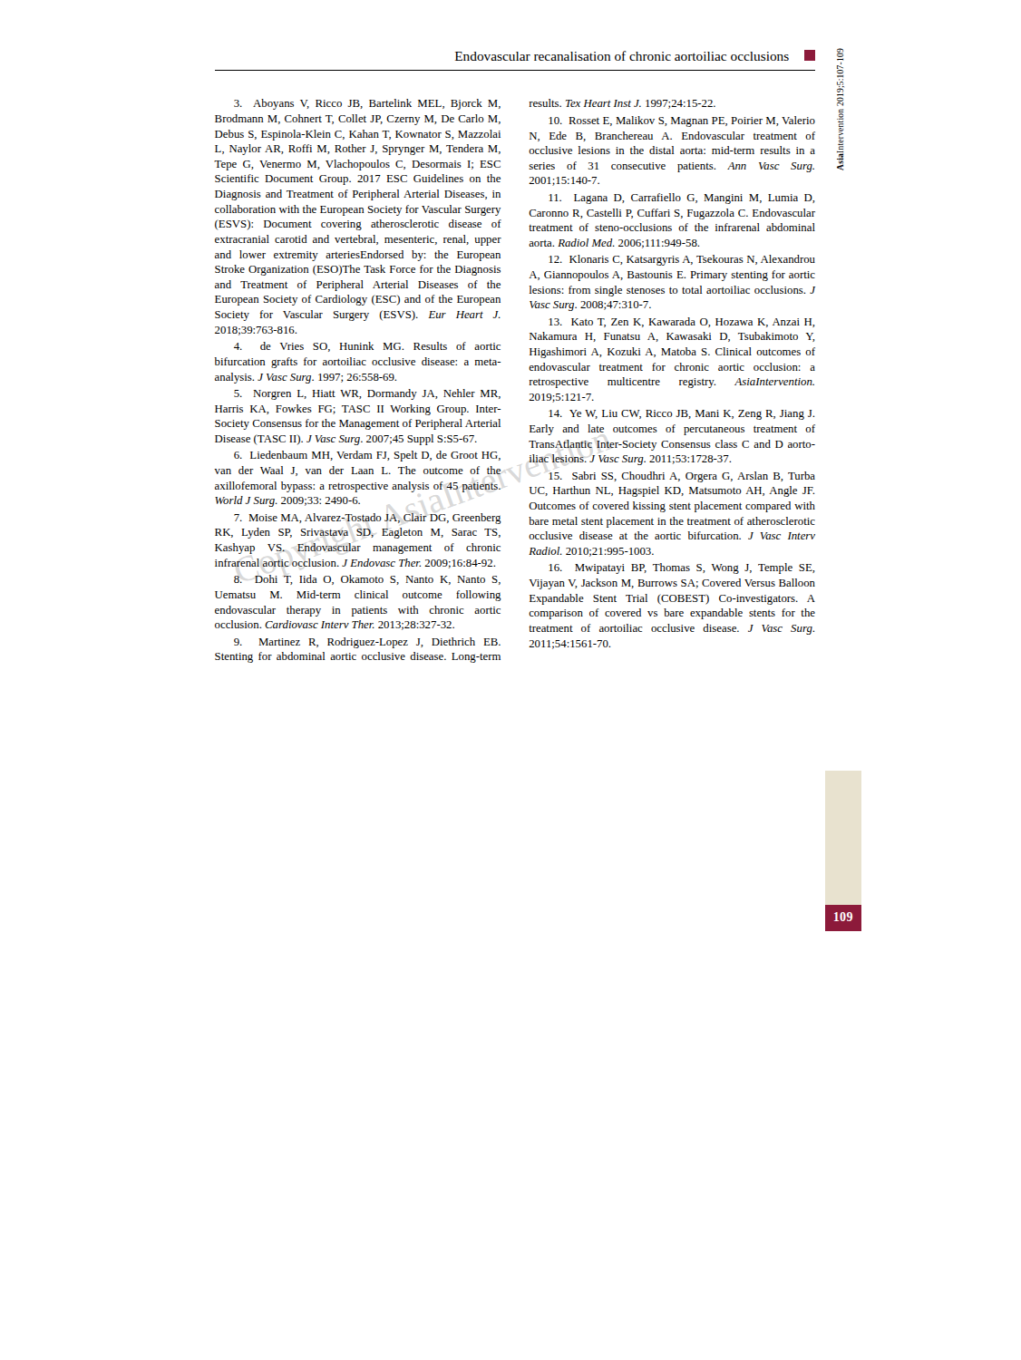Asia Intervention 2019;5:107-109
Endovascular recanalisation of chronic aortoiliac occlusions
Copyright AsiaIntervention
3. Aboyans V, Ricco JB, Bartelink MEL, Bjorck M, Brodmann M, Cohnert T, Collet JP, Czerny M, De Carlo M, Debus S, Espinola-Klein C, Kahan T, Kownator S, Mazzolai L, Naylor AR, Roffi M, Rother J, Sprynger M, Tendera M, Tepe G, Venermo M, Vlachopoulos C, Desormais I; ESC Scientific Document Group. 2017 ESC Guidelines on the Diagnosis and Treatment of Peripheral Arterial Diseases, in collaboration with the European Society for Vascular Surgery (ESVS): Document covering atherosclerotic disease of extracranial carotid and vertebral, mesenteric, renal, upper and lower extremity arteriesEndorsed by: the European Stroke Organization (ESO)The Task Force for the Diagnosis and Treatment of Peripheral Arterial Diseases of the European Society of Cardiology (ESC) and of the European Society for Vascular Surgery (ESVS). Eur Heart J. 2018;39:763-816.
4. de Vries SO, Hunink MG. Results of aortic bifurcation grafts for aortoiliac occlusive disease: a meta-analysis. J Vasc Surg. 1997; 26:558-69.
5. Norgren L, Hiatt WR, Dormandy JA, Nehler MR, Harris KA, Fowkes FG; TASC II Working Group. Inter-Society Consensus for the Management of Peripheral Arterial Disease (TASC II). J Vasc Surg. 2007;45 Suppl S:S5-67.
6. Liedenbaum MH, Verdam FJ, Spelt D, de Groot HG, van der Waal J, van der Laan L. The outcome of the axillofemoral bypass: a retrospective analysis of 45 patients. World J Surg. 2009;33: 2490-6.
7. Moise MA, Alvarez-Tostado JA, Clair DG, Greenberg RK, Lyden SP, Srivastava SD, Eagleton M, Sarac TS, Kashyap VS. Endovascular management of chronic infrarenal aortic occlusion. J Endovasc Ther. 2009;16:84-92.
8. Dohi T, Iida O, Okamoto S, Nanto K, Nanto S, Uematsu M. Mid-term clinical outcome following endovascular therapy in patients with chronic aortic occlusion. Cardiovasc Interv Ther. 2013;28:327-32.
9. Martinez R, Rodriguez-Lopez J, Diethrich EB. Stenting for abdominal aortic occlusive disease. Long-term results. Tex Heart Inst J. 1997;24:15-22.
10. Rosset E, Malikov S, Magnan PE, Poirier M, Valerio N, Ede B, Branchereau A. Endovascular treatment of occlusive lesions in the distal aorta: mid-term results in a series of 31 consecutive patients. Ann Vasc Surg. 2001;15:140-7.
11. Lagana D, Carrafiello G, Mangini M, Lumia D, Caronno R, Castelli P, Cuffari S, Fugazzola C. Endovascular treatment of steno-occlusions of the infrarenal abdominal aorta. Radiol Med. 2006;111:949-58.
12. Klonaris C, Katsargyris A, Tsekouras N, Alexandrou A, Giannopoulos A, Bastounis E. Primary stenting for aortic lesions: from single stenoses to total aortoiliac occlusions. J Vasc Surg. 2008;47:310-7.
13. Kato T, Zen K, Kawarada O, Hozawa K, Anzai H, Nakamura H, Funatsu A, Kawasaki D, Tsubakimoto Y, Higashimori A, Kozuki A, Matoba S. Clinical outcomes of endovascular treatment for chronic aortic occlusion: a retrospective multicentre registry. AsiaIntervention. 2019;5:121-7.
14. Ye W, Liu CW, Ricco JB, Mani K, Zeng R, Jiang J. Early and late outcomes of percutaneous treatment of TransAtlantic Inter-Society Consensus class C and D aorto-iliac lesions. J Vasc Surg. 2011;53:1728-37.
15. Sabri SS, Choudhri A, Orgera G, Arslan B, Turba UC, Harthun NL, Hagspiel KD, Matsumoto AH, Angle JF. Outcomes of covered kissing stent placement compared with bare metal stent placement in the treatment of atherosclerotic occlusive disease at the aortic bifurcation. J Vasc Interv Radiol. 2010;21:995-1003.
16. Mwipatayi BP, Thomas S, Wong J, Temple SE, Vijayan V, Jackson M, Burrows SA; Covered Versus Balloon Expandable Stent Trial (COBEST) Co-investigators. A comparison of covered vs bare expandable stents for the treatment of aortoiliac occlusive disease. J Vasc Surg. 2011;54:1561-70.
109